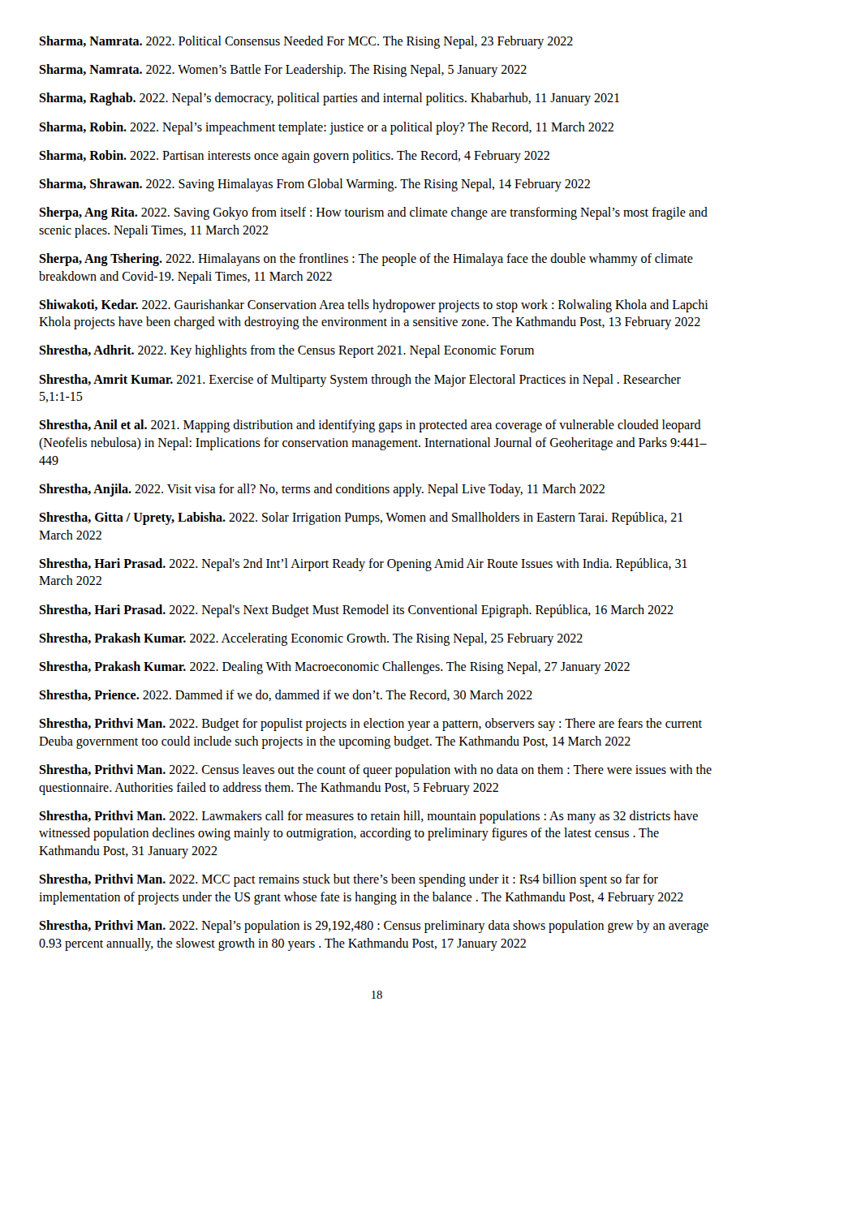Sharma, Namrata. 2022. Political Consensus Needed For MCC. The Rising Nepal, 23 February 2022
Sharma, Namrata. 2022. Women’s Battle For Leadership. The Rising Nepal, 5 January 2022
Sharma, Raghab. 2022. Nepal’s democracy, political parties and internal politics. Khabarhub, 11 January 2021
Sharma, Robin. 2022. Nepal’s impeachment template: justice or a political ploy? The Record, 11 March 2022
Sharma, Robin. 2022. Partisan interests once again govern politics. The Record, 4 February 2022
Sharma, Shrawan. 2022. Saving Himalayas From Global Warming. The Rising Nepal, 14 February 2022
Sherpa, Ang Rita. 2022. Saving Gokyo from itself : How tourism and climate change are transforming Nepal’s most fragile and scenic places. Nepali Times, 11 March 2022
Sherpa, Ang Tshering. 2022. Himalayans on the frontlines : The people of the Himalaya face the double whammy of climate breakdown and Covid-19. Nepali Times, 11 March 2022
Shiwakoti, Kedar. 2022. Gaurishankar Conservation Area tells hydropower projects to stop work : Rolwaling Khola and Lapchi Khola projects have been charged with destroying the environment in a sensitive zone. The Kathmandu Post, 13 February 2022
Shrestha, Adhrit. 2022. Key highlights from the Census Report 2021. Nepal Economic Forum
Shrestha, Amrit Kumar. 2021. Exercise of Multiparty System through the Major Electoral Practices in Nepal . Researcher 5,1:1-15
Shrestha, Anil et al. 2021. Mapping distribution and identifying gaps in protected area coverage of vulnerable clouded leopard (Neofelis nebulosa) in Nepal: Implications for conservation management. International Journal of Geoheritage and Parks 9:441–449
Shrestha, Anjila. 2022. Visit visa for all? No, terms and conditions apply. Nepal Live Today, 11 March 2022
Shrestha, Gitta / Uprety, Labisha. 2022. Solar Irrigation Pumps, Women and Smallholders in Eastern Tarai. República, 21 March 2022
Shrestha, Hari Prasad. 2022. Nepal's 2nd Int’l Airport Ready for Opening Amid Air Route Issues with India. República, 31 March 2022
Shrestha, Hari Prasad. 2022. Nepal's Next Budget Must Remodel its Conventional Epigraph. República, 16 March 2022
Shrestha, Prakash Kumar. 2022. Accelerating Economic Growth. The Rising Nepal, 25 February 2022
Shrestha, Prakash Kumar. 2022. Dealing With Macroeconomic Challenges. The Rising Nepal, 27 January 2022
Shrestha, Prience. 2022. Dammed if we do, dammed if we don’t. The Record, 30 March 2022
Shrestha, Prithvi Man. 2022. Budget for populist projects in election year a pattern, observers say : There are fears the current Deuba government too could include such projects in the upcoming budget. The Kathmandu Post, 14 March 2022
Shrestha, Prithvi Man. 2022. Census leaves out the count of queer population with no data on them : There were issues with the questionnaire. Authorities failed to address them. The Kathmandu Post, 5 February 2022
Shrestha, Prithvi Man. 2022. Lawmakers call for measures to retain hill, mountain populations : As many as 32 districts have witnessed population declines owing mainly to outmigration, according to preliminary figures of the latest census . The Kathmandu Post, 31 January 2022
Shrestha, Prithvi Man. 2022. MCC pact remains stuck but there’s been spending under it : Rs4 billion spent so far for implementation of projects under the US grant whose fate is hanging in the balance . The Kathmandu Post, 4 February 2022
Shrestha, Prithvi Man. 2022. Nepal’s population is 29,192,480 : Census preliminary data shows population grew by an average 0.93 percent annually, the slowest growth in 80 years . The Kathmandu Post, 17 January 2022
18